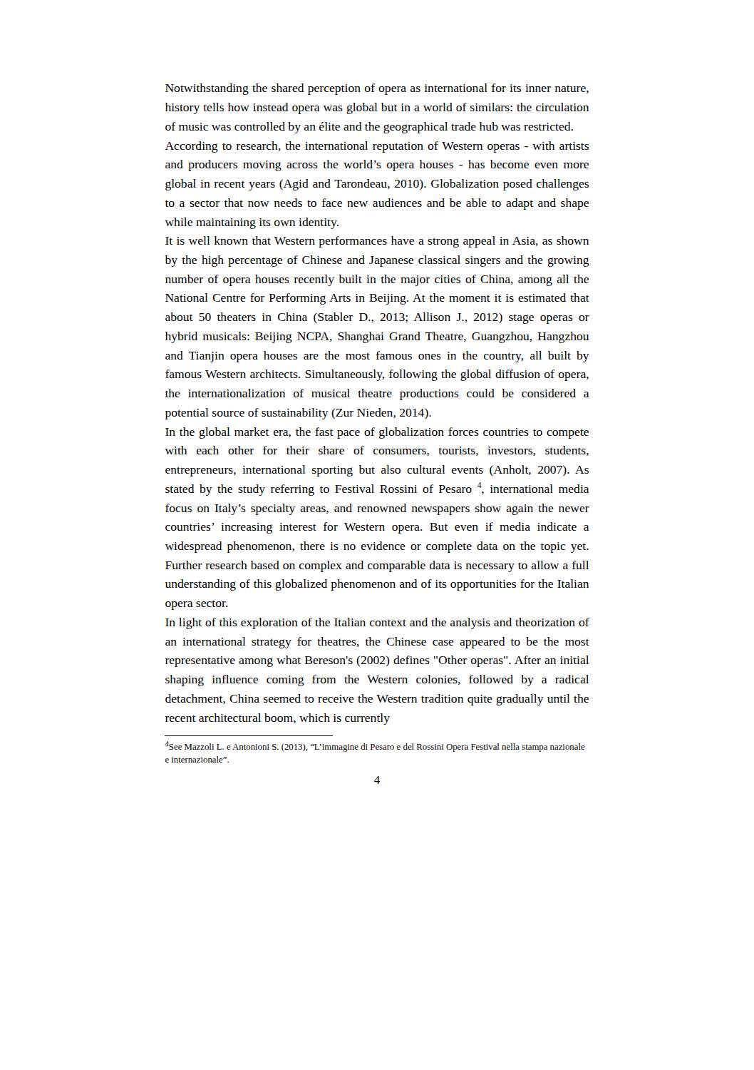Notwithstanding the shared perception of opera as international for its inner nature, history tells how instead opera was global but in a world of similars: the circulation of music was controlled by an élite and the geographical trade hub was restricted.
According to research, the international reputation of Western operas - with artists and producers moving across the world’s opera houses - has become even more global in recent years (Agid and Tarondeau, 2010). Globalization posed challenges to a sector that now needs to face new audiences and be able to adapt and shape while maintaining its own identity.
It is well known that Western performances have a strong appeal in Asia, as shown by the high percentage of Chinese and Japanese classical singers and the growing number of opera houses recently built in the major cities of China, among all the National Centre for Performing Arts in Beijing. At the moment it is estimated that about 50 theaters in China (Stabler D., 2013; Allison J., 2012) stage operas or hybrid musicals: Beijing NCPA, Shanghai Grand Theatre, Guangzhou, Hangzhou and Tianjin opera houses are the most famous ones in the country, all built by famous Western architects. Simultaneously, following the global diffusion of opera, the internationalization of musical theatre productions could be considered a potential source of sustainability (Zur Nieden, 2014).
In the global market era, the fast pace of globalization forces countries to compete with each other for their share of consumers, tourists, investors, students, entrepreneurs, international sporting but also cultural events (Anholt, 2007). As stated by the study referring to Festival Rossini of Pesaro 4, international media focus on Italy’s specialty areas, and renowned newspapers show again the newer countries’ increasing interest for Western opera. But even if media indicate a widespread phenomenon, there is no evidence or complete data on the topic yet. Further research based on complex and comparable data is necessary to allow a full understanding of this globalized phenomenon and of its opportunities for the Italian opera sector.
In light of this exploration of the Italian context and the analysis and theorization of an international strategy for theatres, the Chinese case appeared to be the most representative among what Bereson's (2002) defines "Other operas". After an initial shaping influence coming from the Western colonies, followed by a radical detachment, China seemed to receive the Western tradition quite gradually until the recent architectural boom, which is currently
4See Mazzoli L. e Antonioni S. (2013), “L’immagine di Pesaro e del Rossini Opera Festival nella stampa nazionale e internazionale”.
4